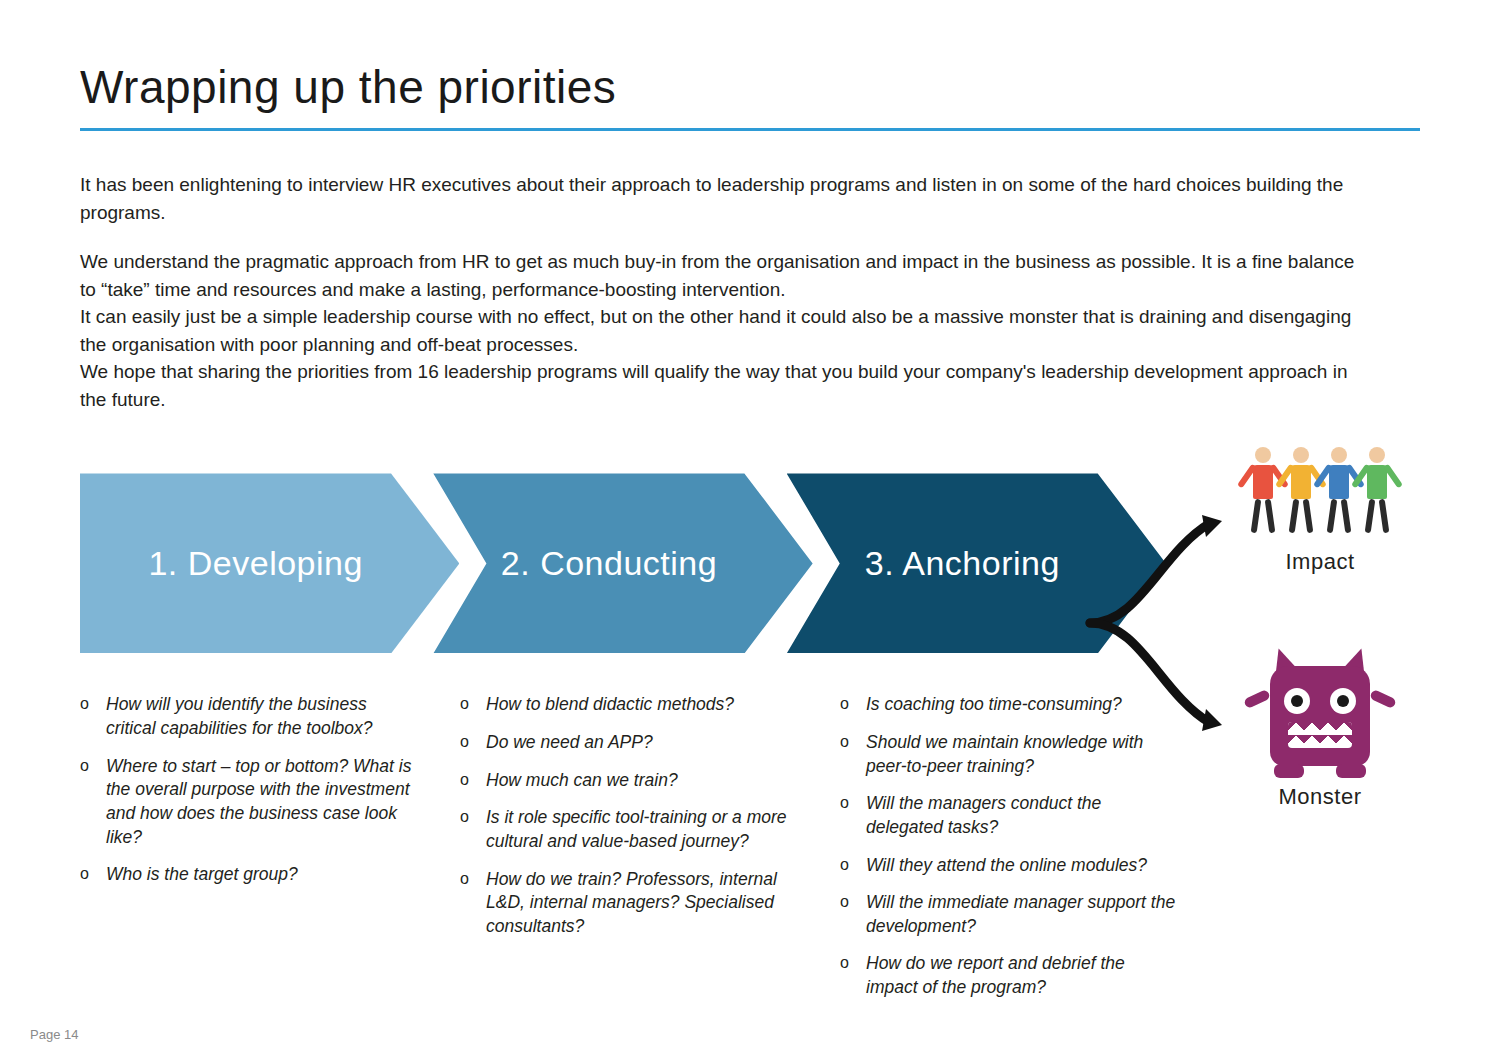Wrapping up the priorities
It has been enlightening to interview HR executives about their approach to leadership programs and listen in on some of the hard choices building the programs.
We understand the pragmatic approach from HR to get as much buy-in from the organisation and impact in the business as possible. It is a fine balance to “take” time and resources and make a lasting, performance-boosting intervention.
It can easily just be a simple leadership course with no effect, but on the other hand it could also be a massive monster that is draining and disengaging the organisation with poor planning and off-beat processes.
We hope that sharing the priorities from 16 leadership programs will qualify the way that you build your company's leadership development approach in the future.
1. Developing
2. Conducting
3. Anchoring
Impact
Monster
How will you identify the business critical capabilities for the toolbox?
Where to start – top or bottom? What is the overall purpose with the investment and how does the business case look like?
Who is the target group?
How to blend didactic methods?
Do we need an APP?
How much can we train?
Is it role specific tool-training or a more cultural and value-based journey?
How do we train? Professors, internal L&D, internal managers? Specialised consultants?
Is coaching too time-consuming?
Should we maintain knowledge with peer-to-peer training?
Will the managers conduct the delegated tasks?
Will they attend the online modules?
Will the immediate manager support the development?
How do we report and debrief the impact of the program?
Page 14